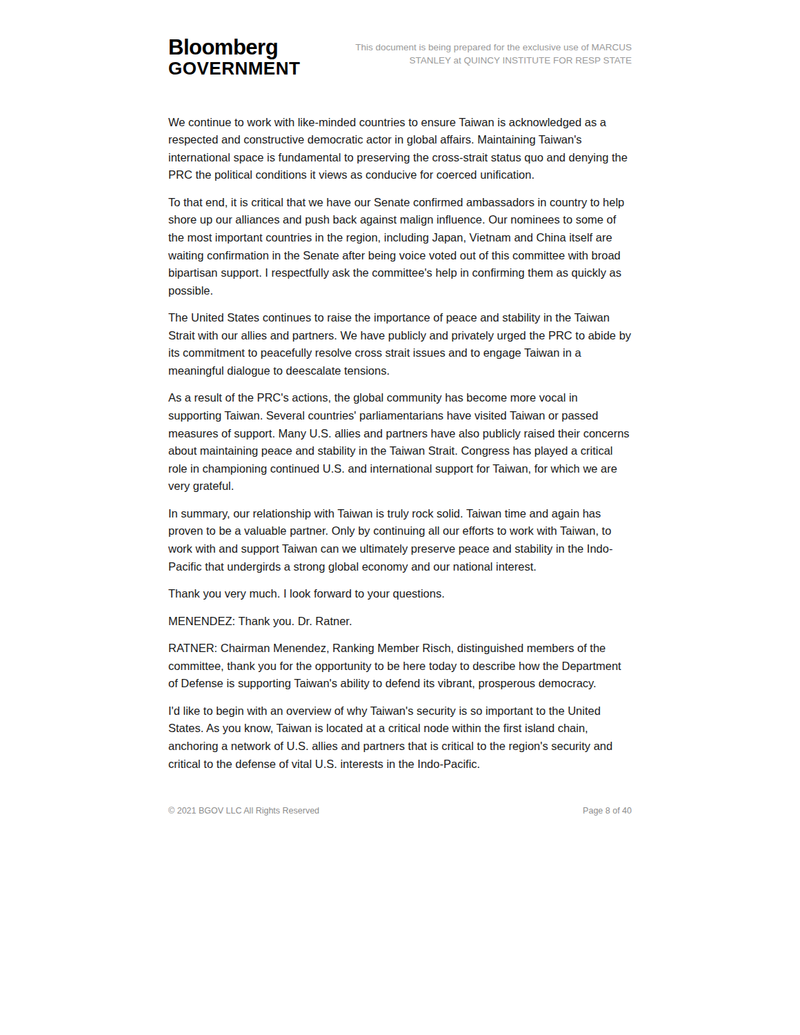Bloomberg GOVERNMENT
This document is being prepared for the exclusive use of MARCUS STANLEY at QUINCY INSTITUTE FOR RESP STATE
We continue to work with like-minded countries to ensure Taiwan is acknowledged as a respected and constructive democratic actor in global affairs. Maintaining Taiwan's international space is fundamental to preserving the cross-strait status quo and denying the PRC the political conditions it views as conducive for coerced unification.
To that end, it is critical that we have our Senate confirmed ambassadors in country to help shore up our alliances and push back against malign influence. Our nominees to some of the most important countries in the region, including Japan, Vietnam and China itself are waiting confirmation in the Senate after being voice voted out of this committee with broad bipartisan support. I respectfully ask the committee's help in confirming them as quickly as possible.
The United States continues to raise the importance of peace and stability in the Taiwan Strait with our allies and partners. We have publicly and privately urged the PRC to abide by its commitment to peacefully resolve cross strait issues and to engage Taiwan in a meaningful dialogue to deescalate tensions.
As a result of the PRC's actions, the global community has become more vocal in supporting Taiwan. Several countries' parliamentarians have visited Taiwan or passed measures of support. Many U.S. allies and partners have also publicly raised their concerns about maintaining peace and stability in the Taiwan Strait. Congress has played a critical role in championing continued U.S. and international support for Taiwan, for which we are very grateful.
In summary, our relationship with Taiwan is truly rock solid. Taiwan time and again has proven to be a valuable partner. Only by continuing all our efforts to work with Taiwan, to work with and support Taiwan can we ultimately preserve peace and stability in the Indo-Pacific that undergirds a strong global economy and our national interest.
Thank you very much. I look forward to your questions.
MENENDEZ: Thank you. Dr. Ratner.
RATNER: Chairman Menendez, Ranking Member Risch, distinguished members of the committee, thank you for the opportunity to be here today to describe how the Department of Defense is supporting Taiwan's ability to defend its vibrant, prosperous democracy.
I'd like to begin with an overview of why Taiwan's security is so important to the United States. As you know, Taiwan is located at a critical node within the first island chain, anchoring a network of U.S. allies and partners that is critical to the region's security and critical to the defense of vital U.S. interests in the Indo-Pacific.
© 2021 BGOV LLC All Rights Reserved
Page 8 of 40